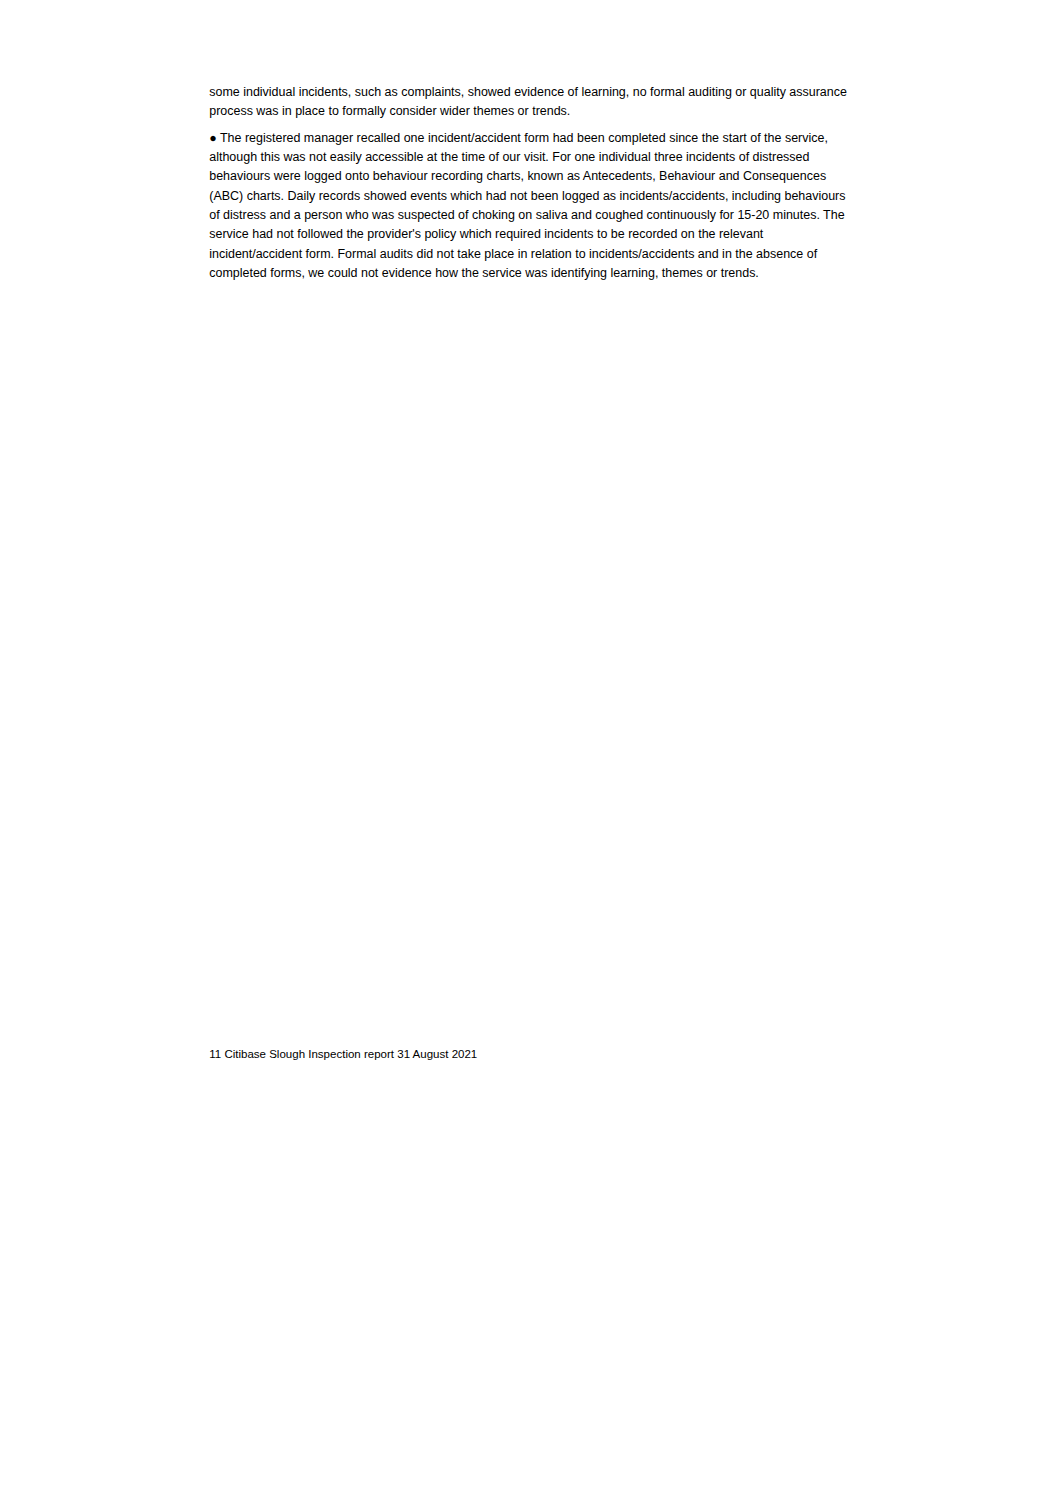some individual incidents, such as complaints, showed evidence of learning, no formal auditing or quality assurance process was in place to formally consider wider themes or trends.
● The registered manager recalled one incident/accident form had been completed since the start of the service, although this was not easily accessible at the time of our visit. For one individual three incidents of distressed behaviours were logged onto behaviour recording charts, known as Antecedents, Behaviour and Consequences (ABC) charts. Daily records showed events which had not been logged as incidents/accidents, including behaviours of distress and a person who was suspected of choking on saliva and coughed continuously for 15-20 minutes. The service had not followed the provider's policy which required incidents to be recorded on the relevant incident/accident form. Formal audits did not take place in relation to incidents/accidents and in the absence of completed forms, we could not evidence how the service was identifying learning, themes or trends.
11 Citibase Slough Inspection report 31 August 2021